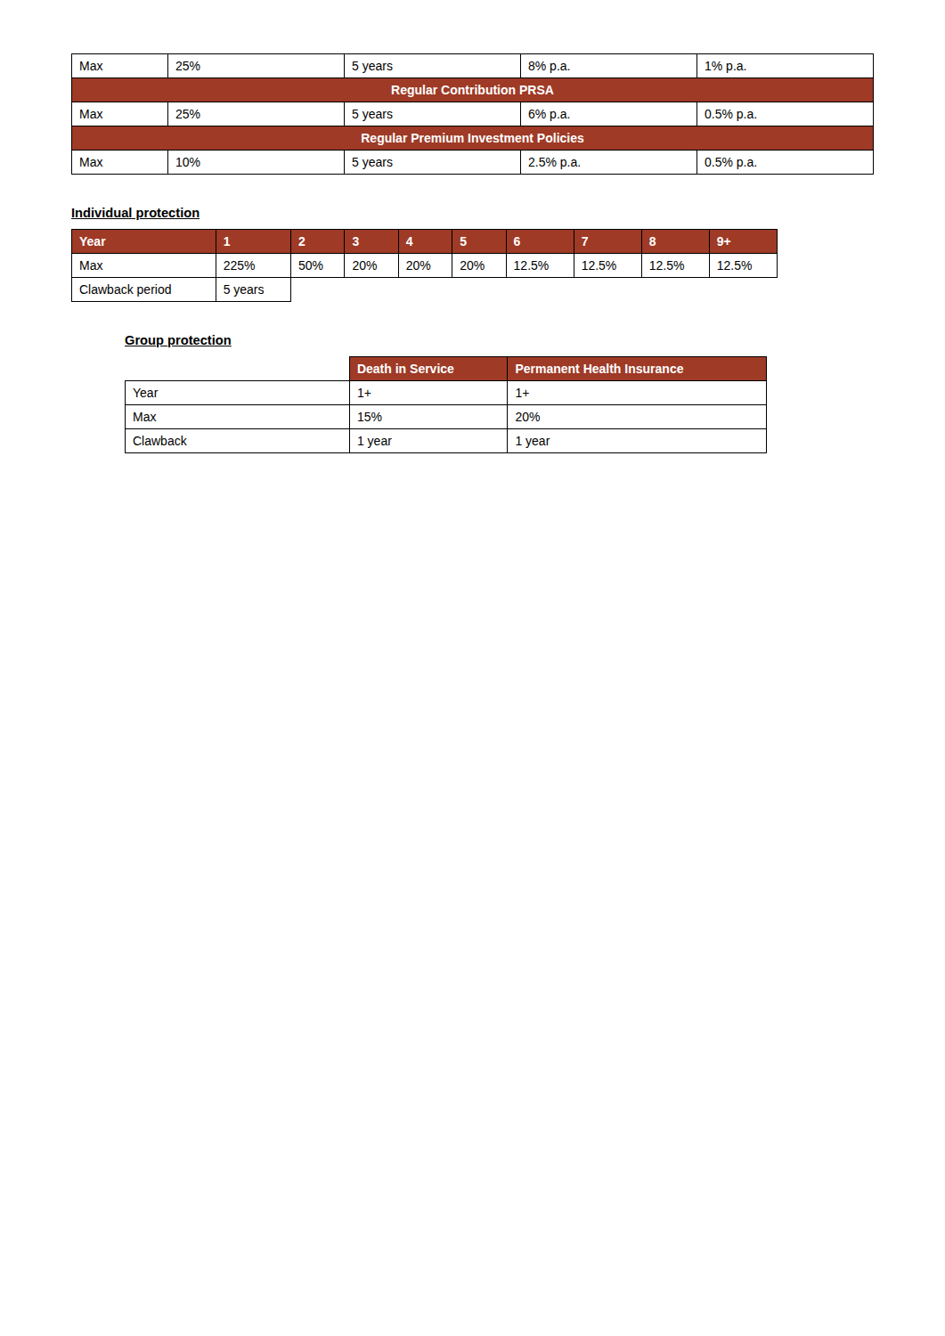| Max | 25% | 5 years | 8% p.a. | 1% p.a. |
| Regular Contribution PRSA |
| Max | 25% | 5 years | 6% p.a. | 0.5% p.a. |
| Regular Premium Investment Policies |
| Max | 10% | 5 years | 2.5% p.a. | 0.5% p.a. |
Individual protection
| Year | 1 | 2 | 3 | 4 | 5 | 6 | 7 | 8 | 9+ |
| --- | --- | --- | --- | --- | --- | --- | --- | --- | --- |
| Max | 225% | 50% | 20% | 20% | 20% | 12.5% | 12.5% | 12.5% | 12.5% |
| Clawback period | 5 years | | | | | | | | |
Group protection
| | Death in Service | Permanent Health Insurance |
| Year | 1+ | 1+ |
| Max | 15% | 20% |
| Clawback | 1 year | 1 year |